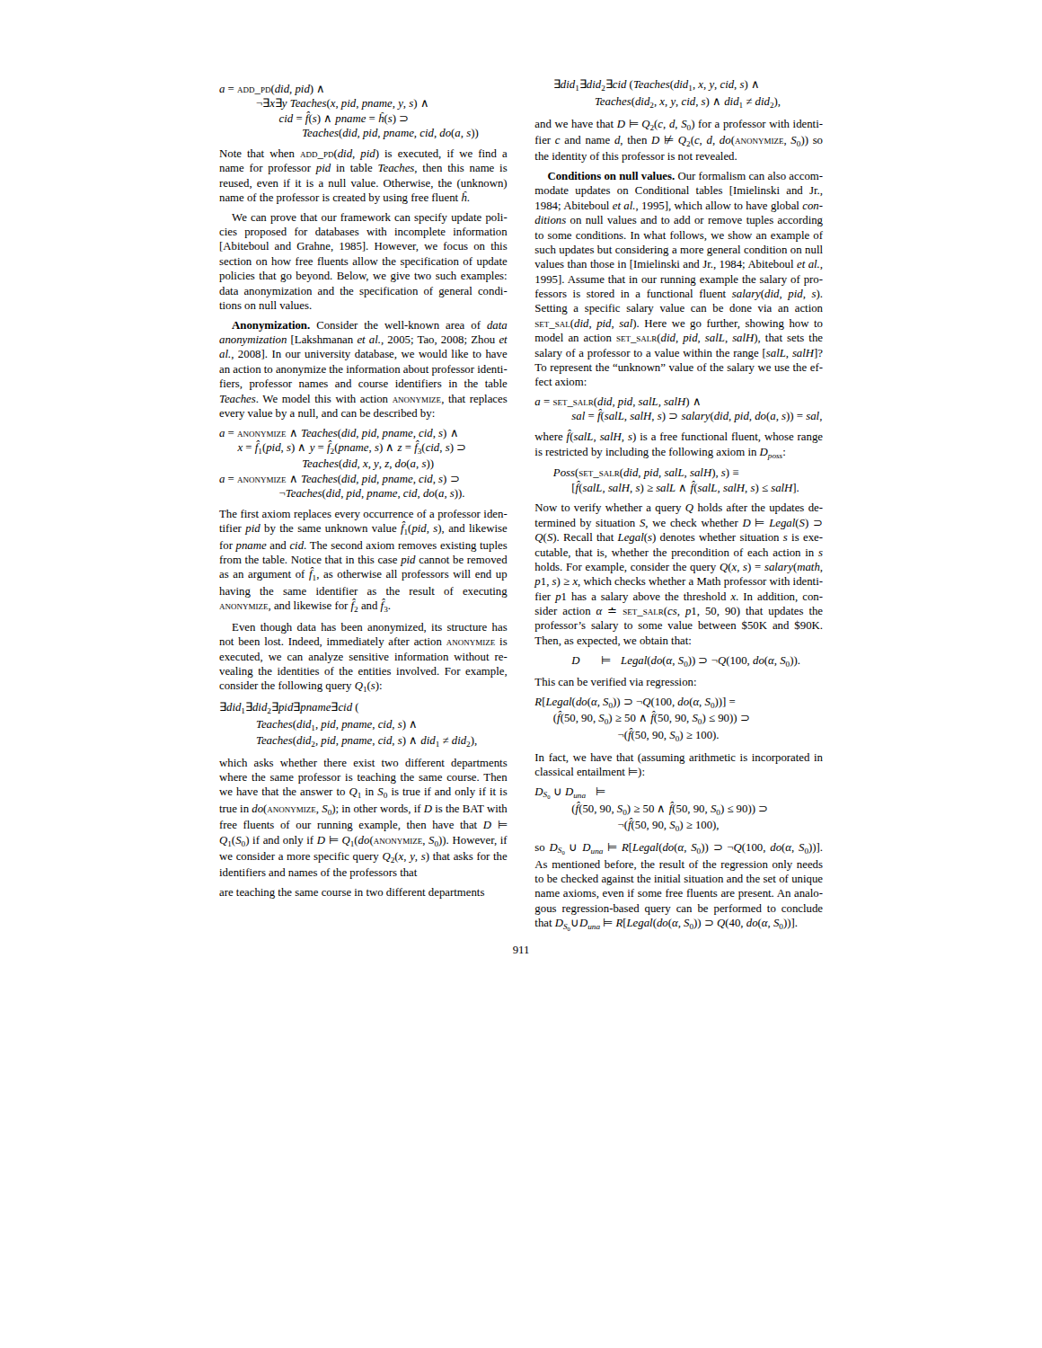a = add_pd(did, pid) ∧ ¬∃x∃y Teaches(x, pid, pname, y, s) ∧ cid = f̂(s) ∧ pname = ĥ(s) ⊃ Teaches(did, pid, pname, cid, do(a, s))
Note that when add_pd(did, pid) is executed, if we find a name for professor pid in table Teaches, then this name is reused, even if it is a null value. Otherwise, the (unknown) name of the professor is created by using free fluent ĥ.
We can prove that our framework can specify update policies proposed for databases with incomplete information [Abiteboul and Grahne, 1985]. However, we focus on this section on how free fluents allow the specification of update policies that go beyond. Below, we give two such examples: data anonymization and the specification of general conditions on null values.
Anonymization. Consider the well-known area of data anonymization [Lakshmanan et al., 2005; Tao, 2008; Zhou et al., 2008]. In our university database, we would like to have an action to anonymize the information about professor identifiers, professor names and course identifiers in the table Teaches. We model this with action anonymize, that replaces every value by a null, and can be described by:
a = anonymize ∧ Teaches(did, pid, pname, cid, s) ∧ x = f̂1(pid, s) ∧ y = f̂2(pname, s) ∧ z = f̂3(cid, s) ⊃ Teaches(did, x, y, z, do(a, s)) a = anonymize ∧ Teaches(did, pid, pname, cid, s) ⊃ ¬Teaches(did, pid, pname, cid, do(a, s)).
The first axiom replaces every occurrence of a professor identifier pid by the same unknown value f̂1(pid, s), and likewise for pname and cid. The second axiom removes existing tuples from the table. Notice that in this case pid cannot be removed as an argument of f̂1, as otherwise all professors will end up having the same identifier as the result of executing anonymize, and likewise for f̂2 and f̂3.
Even though data has been anonymized, its structure has not been lost. Indeed, immediately after action anonymize is executed, we can analyze sensitive information without revealing the identities of the entities involved. For example, consider the following query Q1(s):
∃did1∃did2∃pid∃pname∃cid ( Teaches(did1, pid, pname, cid, s) ∧ Teaches(did2, pid, pname, cid, s) ∧ did1 ≠ did2),
which asks whether there exist two different departments where the same professor is teaching the same course. Then we have that the answer to Q1 in S0 is true if and only if it is true in do(anonymize, S0); in other words, if D is the BAT with free fluents of our running example, then have that D ⊨ Q1(S0) if and only if D ⊨ Q1(do(anonymize, S0)). However, if we consider a more specific query Q2(x, y, s) that asks for the identifiers and names of the professors that
are teaching the same course in two different departments
∃did1∃did2∃cid (Teaches(did1, x, y, cid, s) ∧ Teaches(did2, x, y, cid, s) ∧ did1 ≠ did2),
and we have that D ⊨ Q2(c, d, S0) for a professor with identifier c and name d, then D ⊭ Q2(c, d, do(anonymize, S0)) so the identity of this professor is not revealed.
Conditions on null values. Our formalism can also accommodate updates on Conditional tables [Imielinski and Jr., 1984; Abiteboul et al., 1995], which allow to have global conditions on null values and to add or remove tuples according to some conditions. In what follows, we show an example of such updates but considering a more general condition on null values than those in [Imielinski and Jr., 1984; Abiteboul et al., 1995]. Assume that in our running example the salary of professors is stored in a functional fluent salary(did, pid, s). Setting a specific salary value can be done via an action set_sal(did, pid, sal). Here we go further, showing how to model an action set_salr(did, pid, salL, salH), that sets the salary of a professor to a value within the range [salL, salH]? To represent the “unknown” value of the salary we use the effect axiom:
a = set_salr(did, pid, salL, salH) ∧ sal = f̂(salL, salH, s) ⊃ salary(did, pid, do(a, s)) = sal,
where f̂(salL, salH, s) is a free functional fluent, whose range is restricted by including the following axiom in Dposs:
Poss(set_salr(did, pid, salL, salH), s) ≡ [f̂(salL, salH, s) ≥ salL ∧ f̂(salL, salH, s) ≤ salH].
Now to verify whether a query Q holds after the updates determined by situation S, we check whether D ⊨ Legal(S) ⊃ Q(S). Recall that Legal(s) denotes whether situation s is executable, that is, whether the precondition of each action in s holds. For example, consider the query Q(x, s) = salary(math, p1, s) ≥ x, which checks whether a Math professor with identifier p1 has a salary above the threshold x. In addition, consider action α ≐ set_salr(cs, p1, 50, 90) that updates the professor’s salary to some value between $50K and $90K. Then, as expected, we obtain that:
D ⊨ Legal(do(α, S0)) ⊃ ¬Q(100, do(α, S0)).
This can be verified via regression:
R[Legal(do(α, S0)) ⊃ ¬Q(100, do(α, S0))] = (f̂(50, 90, S0) ≥ 50 ∧ f̂(50, 90, S0) ≤ 90)) ⊃ ¬(f̂(50, 90, S0) ≥ 100).
In fact, we have that (assuming arithmetic is incorporated in classical entailment ⊨):
DS0 ∪ Duna ⊨ (f̂(50, 90, S0) ≥ 50 ∧ f̂(50, 90, S0) ≤ 90)) ⊃ ¬(f̂(50, 90, S0) ≥ 100),
so DS0 ∪ Duna ⊨ R[Legal(do(α, S0)) ⊃ ¬Q(100, do(α, S0))]. As mentioned before, the result of the regression only needs to be checked against the initial situation and the set of unique name axioms, even if some free fluents are present. An analogous regression-based query can be performed to conclude that DS0∪Duna ⊨ R[Legal(do(α, S0)) ⊃ Q(40, do(α, S0))].
911